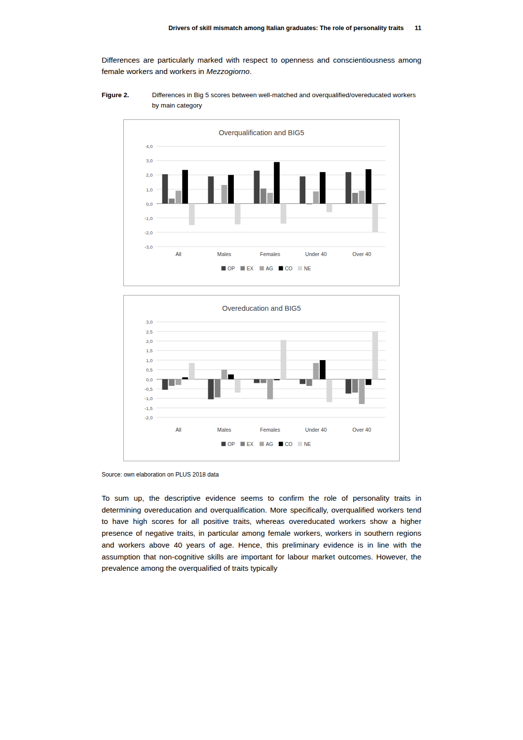Drivers of skill mismatch among Italian graduates: The role of personality traits 11
Differences are particularly marked with respect to openness and conscientiousness among female workers and workers in Mezzogiorno.
Figure 2.
Differences in Big 5 scores between well-matched and overqualified/overeducated workers by main category
Overqualification and BIG5 Overqualification and BIG5 4,0 3,0 2,0 1,0 0,0 -1,0 -2,0 -3,0 All Males Females Under 40 Over 40 OP EX AG CO NE
Overeducation and BIG5 Overeducation and BIG5 3,0 2,5 2,0 1,5 1,0 0,5 0,0 -0,5 -1,0 -1,5 -2,0 All Males Females Under 40 Over 40 OP EX AG CO NE
Source: own elaboration on PLUS 2018 data
To sum up, the descriptive evidence seems to confirm the role of personality traits in determining overeducation and overqualification. More specifically, overqualified workers tend to have high scores for all positive traits, whereas overeducated workers show a higher presence of negative traits, in particular among female workers, workers in southern regions and workers above 40 years of age. Hence, this preliminary evidence is in line with the assumption that non-cognitive skills are important for labour market outcomes. However, the prevalence among the overqualified of traits typically